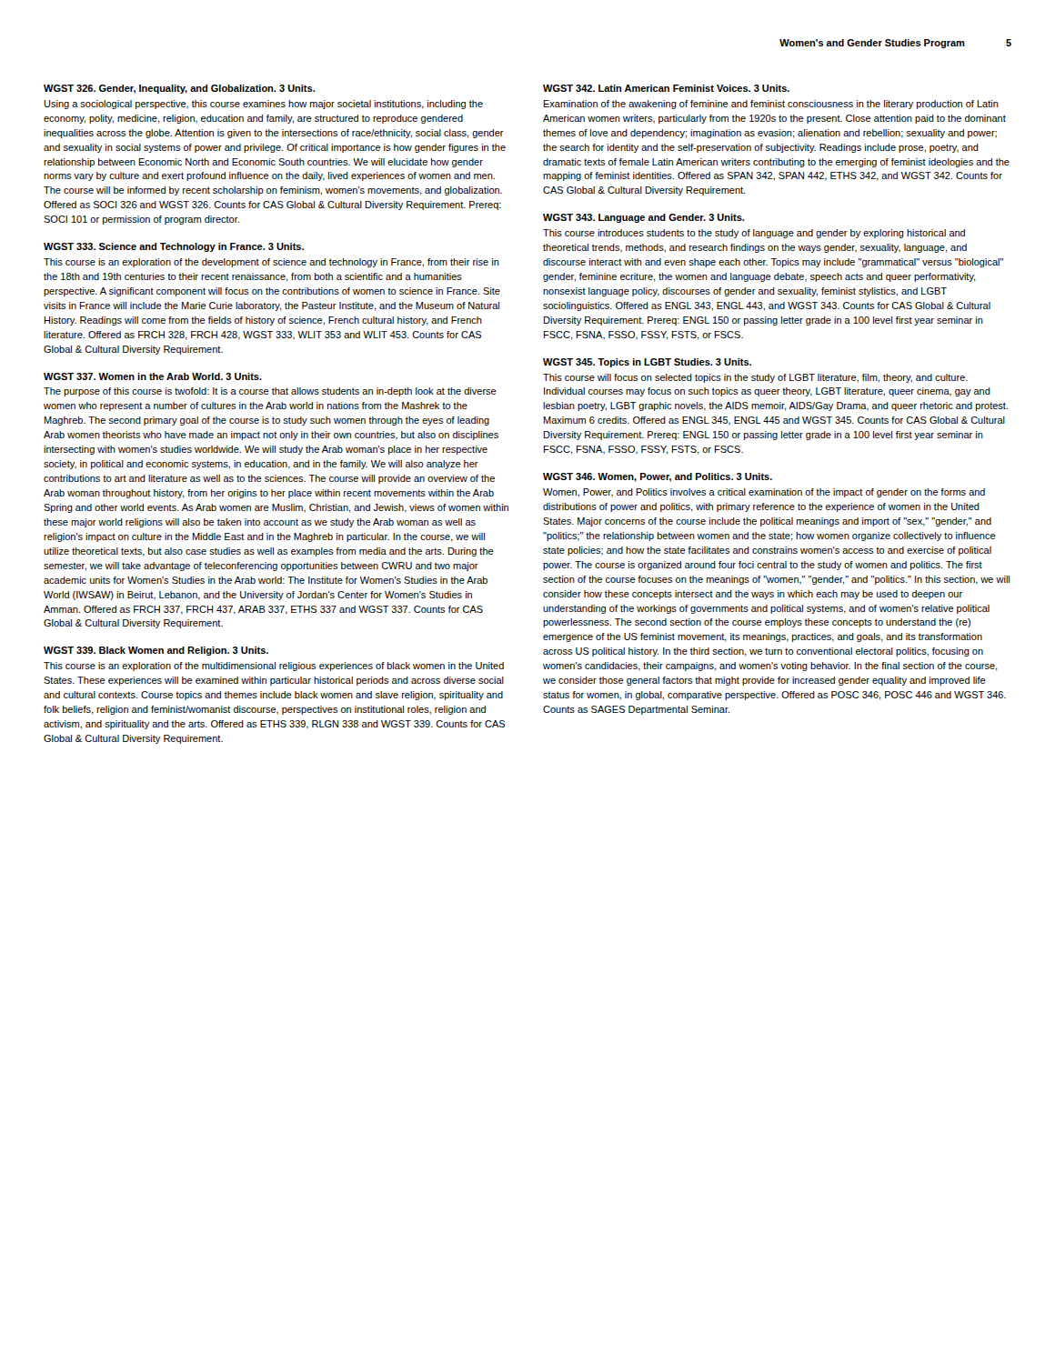Women's and Gender Studies Program 5
WGST 326. Gender, Inequality, and Globalization. 3 Units.
Using a sociological perspective, this course examines how major societal institutions, including the economy, polity, medicine, religion, education and family, are structured to reproduce gendered inequalities across the globe. Attention is given to the intersections of race/ethnicity, social class, gender and sexuality in social systems of power and privilege. Of critical importance is how gender figures in the relationship between Economic North and Economic South countries. We will elucidate how gender norms vary by culture and exert profound influence on the daily, lived experiences of women and men. The course will be informed by recent scholarship on feminism, women's movements, and globalization. Offered as SOCI 326 and WGST 326. Counts for CAS Global & Cultural Diversity Requirement. Prereq: SOCI 101 or permission of program director.
WGST 333. Science and Technology in France. 3 Units.
This course is an exploration of the development of science and technology in France, from their rise in the 18th and 19th centuries to their recent renaissance, from both a scientific and a humanities perspective. A significant component will focus on the contributions of women to science in France. Site visits in France will include the Marie Curie laboratory, the Pasteur Institute, and the Museum of Natural History. Readings will come from the fields of history of science, French cultural history, and French literature. Offered as FRCH 328, FRCH 428, WGST 333, WLIT 353 and WLIT 453. Counts for CAS Global & Cultural Diversity Requirement.
WGST 337. Women in the Arab World. 3 Units.
The purpose of this course is twofold: It is a course that allows students an in-depth look at the diverse women who represent a number of cultures in the Arab world in nations from the Mashrek to the Maghreb. The second primary goal of the course is to study such women through the eyes of leading Arab women theorists who have made an impact not only in their own countries, but also on disciplines intersecting with women's studies worldwide. We will study the Arab woman's place in her respective society, in political and economic systems, in education, and in the family. We will also analyze her contributions to art and literature as well as to the sciences. The course will provide an overview of the Arab woman throughout history, from her origins to her place within recent movements within the Arab Spring and other world events. As Arab women are Muslim, Christian, and Jewish, views of women within these major world religions will also be taken into account as we study the Arab woman as well as religion's impact on culture in the Middle East and in the Maghreb in particular. In the course, we will utilize theoretical texts, but also case studies as well as examples from media and the arts. During the semester, we will take advantage of teleconferencing opportunities between CWRU and two major academic units for Women's Studies in the Arab world: The Institute for Women's Studies in the Arab World (IWSAW) in Beirut, Lebanon, and the University of Jordan's Center for Women's Studies in Amman. Offered as FRCH 337, FRCH 437, ARAB 337, ETHS 337 and WGST 337. Counts for CAS Global & Cultural Diversity Requirement.
WGST 339. Black Women and Religion. 3 Units.
This course is an exploration of the multidimensional religious experiences of black women in the United States. These experiences will be examined within particular historical periods and across diverse social and cultural contexts. Course topics and themes include black women and slave religion, spirituality and folk beliefs, religion and feminist/womanist discourse, perspectives on institutional roles, religion and activism, and spirituality and the arts. Offered as ETHS 339, RLGN 338 and WGST 339. Counts for CAS Global & Cultural Diversity Requirement.
WGST 342. Latin American Feminist Voices. 3 Units.
Examination of the awakening of feminine and feminist consciousness in the literary production of Latin American women writers, particularly from the 1920s to the present. Close attention paid to the dominant themes of love and dependency; imagination as evasion; alienation and rebellion; sexuality and power; the search for identity and the self-preservation of subjectivity. Readings include prose, poetry, and dramatic texts of female Latin American writers contributing to the emerging of feminist ideologies and the mapping of feminist identities. Offered as SPAN 342, SPAN 442, ETHS 342, and WGST 342. Counts for CAS Global & Cultural Diversity Requirement.
WGST 343. Language and Gender. 3 Units.
This course introduces students to the study of language and gender by exploring historical and theoretical trends, methods, and research findings on the ways gender, sexuality, language, and discourse interact with and even shape each other. Topics may include "grammatical" versus "biological" gender, feminine ecriture, the women and language debate, speech acts and queer performativity, nonsexist language policy, discourses of gender and sexuality, feminist stylistics, and LGBT sociolinguistics. Offered as ENGL 343, ENGL 443, and WGST 343. Counts for CAS Global & Cultural Diversity Requirement. Prereq: ENGL 150 or passing letter grade in a 100 level first year seminar in FSCC, FSNA, FSSO, FSSY, FSTS, or FSCS.
WGST 345. Topics in LGBT Studies. 3 Units.
This course will focus on selected topics in the study of LGBT literature, film, theory, and culture. Individual courses may focus on such topics as queer theory, LGBT literature, queer cinema, gay and lesbian poetry, LGBT graphic novels, the AIDS memoir, AIDS/Gay Drama, and queer rhetoric and protest. Maximum 6 credits. Offered as ENGL 345, ENGL 445 and WGST 345. Counts for CAS Global & Cultural Diversity Requirement. Prereq: ENGL 150 or passing letter grade in a 100 level first year seminar in FSCC, FSNA, FSSO, FSSY, FSTS, or FSCS.
WGST 346. Women, Power, and Politics. 3 Units.
Women, Power, and Politics involves a critical examination of the impact of gender on the forms and distributions of power and politics, with primary reference to the experience of women in the United States. Major concerns of the course include the political meanings and import of "sex," "gender," and "politics;" the relationship between women and the state; how women organize collectively to influence state policies; and how the state facilitates and constrains women's access to and exercise of political power. The course is organized around four foci central to the study of women and politics. The first section of the course focuses on the meanings of "women," "gender," and "politics." In this section, we will consider how these concepts intersect and the ways in which each may be used to deepen our understanding of the workings of governments and political systems, and of women's relative political powerlessness. The second section of the course employs these concepts to understand the (re) emergence of the US feminist movement, its meanings, practices, and goals, and its transformation across US political history. In the third section, we turn to conventional electoral politics, focusing on women's candidacies, their campaigns, and women's voting behavior. In the final section of the course, we consider those general factors that might provide for increased gender equality and improved life status for women, in global, comparative perspective. Offered as POSC 346, POSC 446 and WGST 346. Counts as SAGES Departmental Seminar.